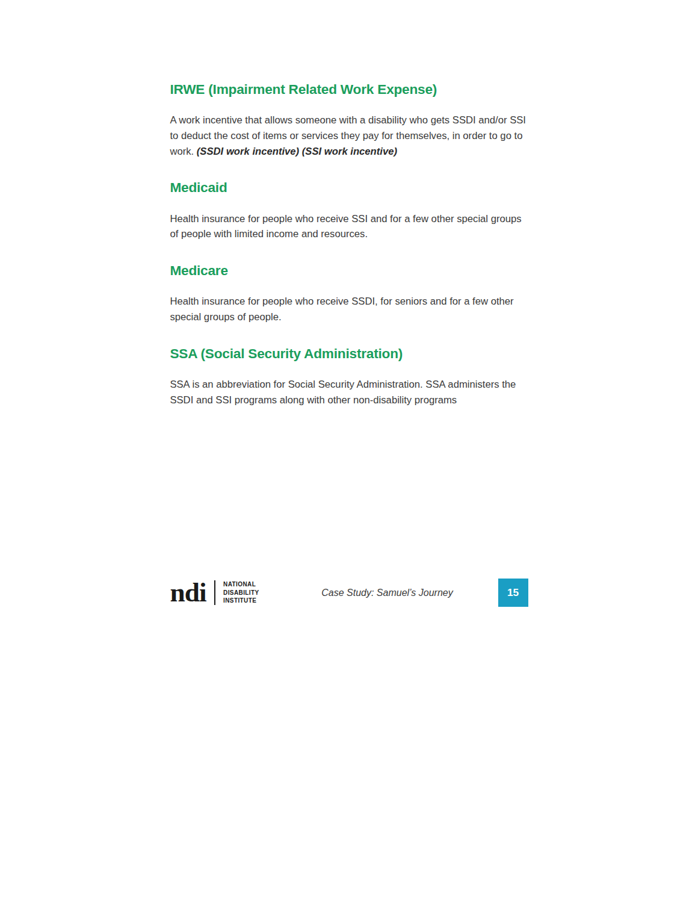IRWE (Impairment Related Work Expense)
A work incentive that allows someone with a disability who gets SSDI and/or SSI to deduct the cost of items or services they pay for themselves, in order to go to work. (SSDI work incentive) (SSI work incentive)
Medicaid
Health insurance for people who receive SSI and for a few other special groups of people with limited income and resources.
Medicare
Health insurance for people who receive SSDI, for seniors and for a few other special groups of people.
SSA (Social Security Administration)
SSA is an abbreviation for Social Security Administration. SSA administers the SSDI and SSI programs along with other non-disability programs
ndi
National
Disability
Institute
Case Study: Samuel’s Journey
15